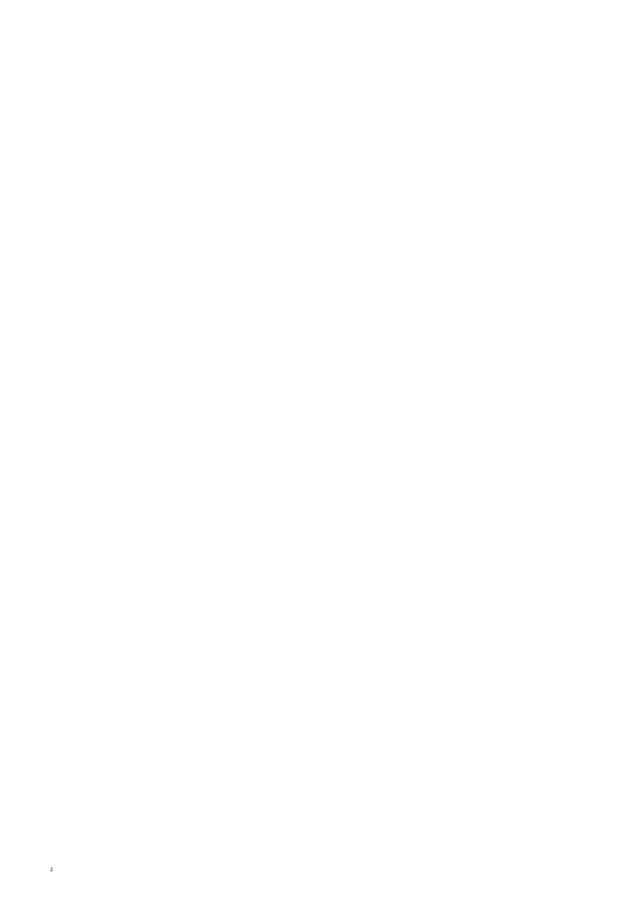Researcher sampling pollen in a field of flowers
2